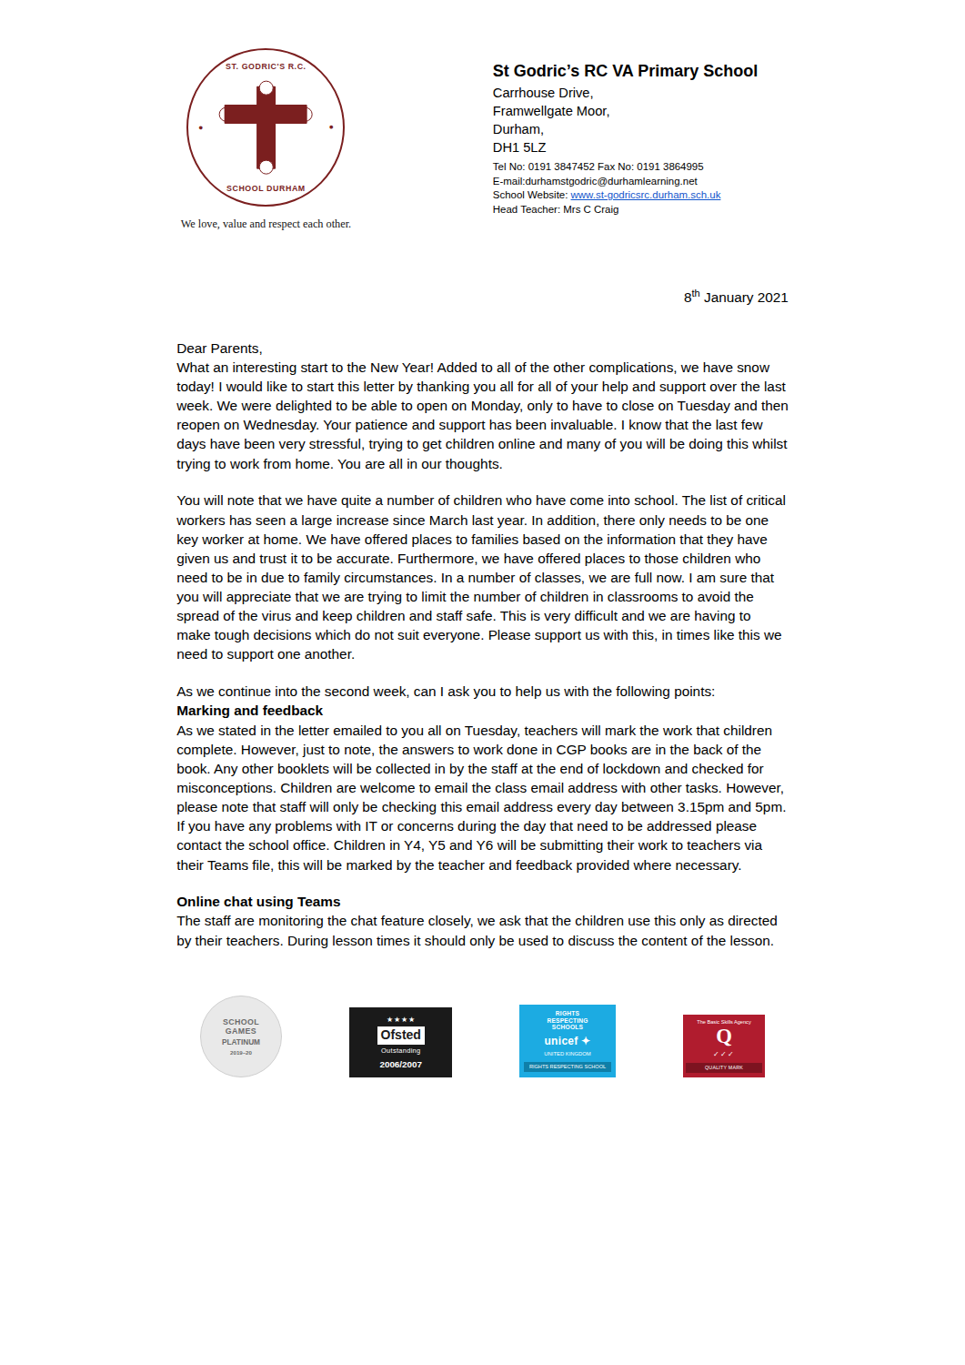ST. GODRIC'S R.C. SCHOOL DURHAM ● ●
We love, value and respect each other.
St Godric’s RC VA Primary School
Carrhouse Drive,
Framwellgate Moor,
Durham,
DH1 5LZ
Tel No: 0191 3847452 Fax No: 0191 3864995
E-mail:durhamstgodric@durhamlearning.net
School Website: www.st-godricsrc.durham.sch.uk
Head Teacher: Mrs C Craig
8th January 2021
Dear Parents,
What an interesting start to the New Year! Added to all of the other complications, we have snow today! I would like to start this letter by thanking you all for all of your help and support over the last week. We were delighted to be able to open on Monday, only to have to close on Tuesday and then reopen on Wednesday. Your patience and support has been invaluable. I know that the last few days have been very stressful, trying to get children online and many of you will be doing this whilst trying to work from home. You are all in our thoughts.
You will note that we have quite a number of children who have come into school. The list of critical workers has seen a large increase since March last year. In addition, there only needs to be one key worker at home. We have offered places to families based on the information that they have given us and trust it to be accurate. Furthermore, we have offered places to those children who need to be in due to family circumstances. In a number of classes, we are full now. I am sure that you will appreciate that we are trying to limit the number of children in classrooms to avoid the spread of the virus and keep children and staff safe. This is very difficult and we are having to make tough decisions which do not suit everyone. Please support us with this, in times like this we need to support one another.
As we continue into the second week, can I ask you to help us with the following points:
Marking and feedback
As we stated in the letter emailed to you all on Tuesday, teachers will mark the work that children complete. However, just to note, the answers to work done in CGP books are in the back of the book. Any other booklets will be collected in by the staff at the end of lockdown and checked for misconceptions. Children are welcome to email the class email address with other tasks. However, please note that staff will only be checking this email address every day between 3.15pm and 5pm. If you have any problems with IT or concerns during the day that need to be addressed please contact the school office. Children in Y4, Y5 and Y6 will be submitting their work to teachers via their Teams file, this will be marked by the teacher and feedback provided where necessary.
Online chat using Teams
The staff are monitoring the chat feature closely, we ask that the children use this only as directed by their teachers. During lesson times it should only be used to discuss the content of the lesson.
SCHOOL
GAMES
PLATINUM
2019–20
★★★★
Ofsted
Outstanding
2006/2007
RIGHTS
RESPECTING
SCHOOLS
unicef ✦
UNITED KINGDOM
RIGHTS RESPECTING SCHOOL
The Basic Skills Agency
Q
✓✓✓
QUALITY MARK